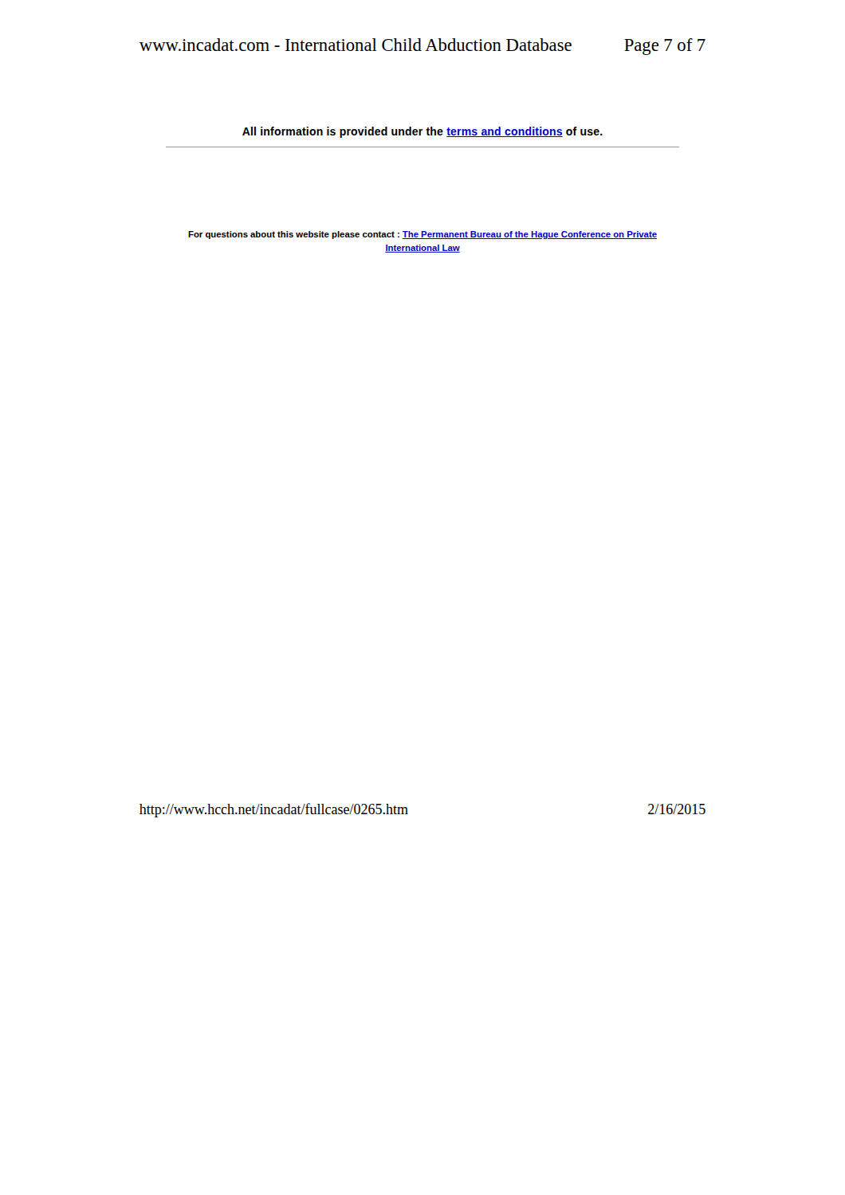www.incadat.com - International Child Abduction Database Page 7 of 7
All information is provided under the terms and conditions of use.
For questions about this website please contact : The Permanent Bureau of the Hague Conference on Private International Law
http://www.hcch.net/incadat/fullcase/0265.htm 2/16/2015